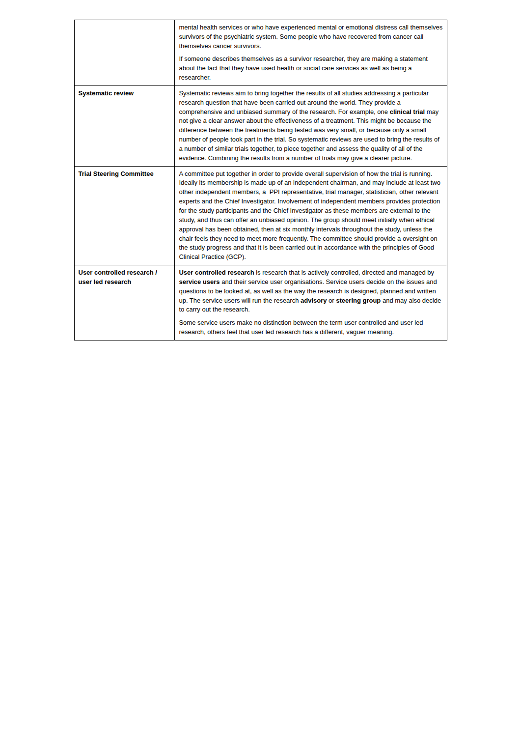| | mental health services or who have experienced mental or emotional distress call themselves survivors of the psychiatric system. Some people who have recovered from cancer call themselves cancer survivors. If someone describes themselves as a survivor researcher, they are making a statement about the fact that they have used health or social care services as well as being a researcher. |
| Systematic review | Systematic reviews aim to bring together the results of all studies addressing a particular research question that have been carried out around the world. They provide a comprehensive and unbiased summary of the research. For example, one clinical trial may not give a clear answer about the effectiveness of a treatment. This might be because the difference between the treatments being tested was very small, or because only a small number of people took part in the trial. So systematic reviews are used to bring the results of a number of similar trials together, to piece together and assess the quality of all of the evidence. Combining the results from a number of trials may give a clearer picture. |
| Trial Steering Committee | A committee put together in order to provide overall supervision of how the trial is running. Ideally its membership is made up of an independent chairman, and may include at least two other independent members, a PPI representative, trial manager, statistician, other relevant experts and the Chief Investigator. Involvement of independent members provides protection for the study participants and the Chief Investigator as these members are external to the study, and thus can offer an unbiased opinion. The group should meet initially when ethical approval has been obtained, then at six monthly intervals throughout the study, unless the chair feels they need to meet more frequently. The committee should provide a oversight on the study progress and that it is been carried out in accordance with the principles of Good Clinical Practice (GCP). |
| User controlled research / user led research | User controlled research is research that is actively controlled, directed and managed by service users and their service user organisations. Service users decide on the issues and questions to be looked at, as well as the way the research is designed, planned and written up. The service users will run the research advisory or steering group and may also decide to carry out the research. Some service users make no distinction between the term user controlled and user led research, others feel that user led research has a different, vaguer meaning. |